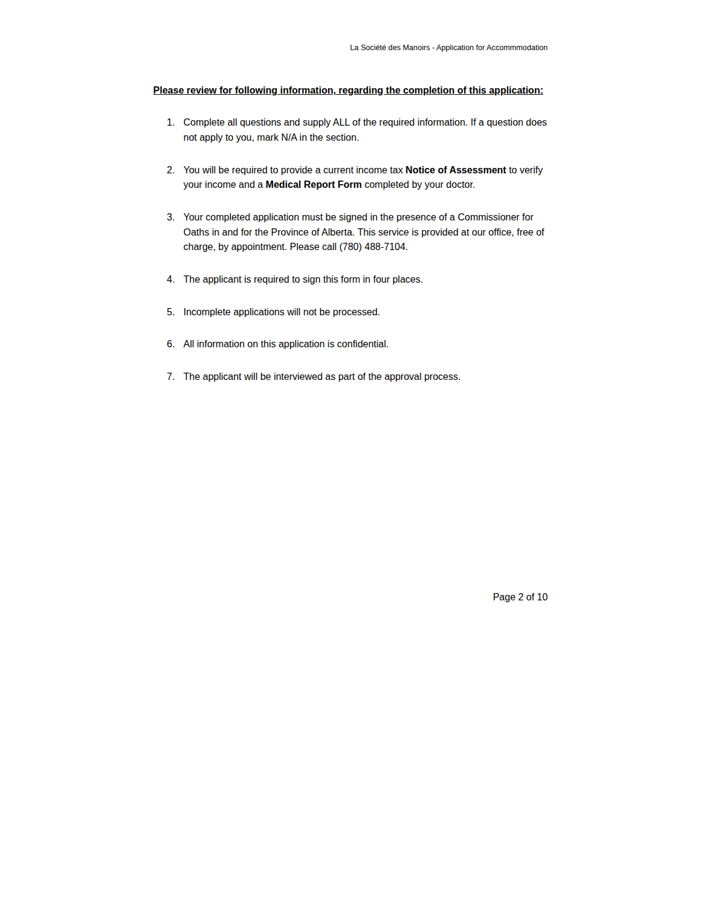La Société des Manoirs - Application for Accommmodation
Please review for following information, regarding the completion of this application:
Complete all questions and supply ALL of the required information. If a question does not apply to you, mark N/A in the section.
You will be required to provide a current income tax Notice of Assessment to verify your income and a Medical Report Form completed by your doctor.
Your completed application must be signed in the presence of a Commissioner for Oaths in and for the Province of Alberta. This service is provided at our office, free of charge, by appointment. Please call (780) 488-7104.
The applicant is required to sign this form in four places.
Incomplete applications will not be processed.
All information on this application is confidential.
The applicant will be interviewed as part of the approval process.
Page 2 of 10